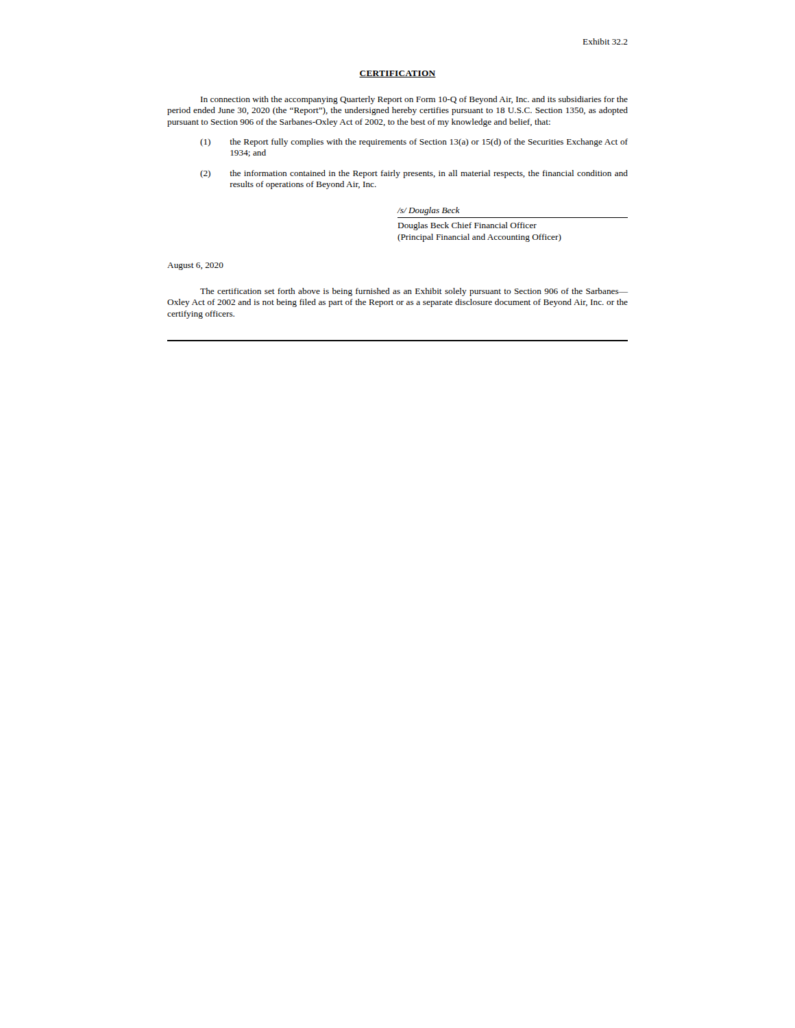Exhibit 32.2
CERTIFICATION
In connection with the accompanying Quarterly Report on Form 10-Q of Beyond Air, Inc. and its subsidiaries for the period ended June 30, 2020 (the “Report”), the undersigned hereby certifies pursuant to 18 U.S.C. Section 1350, as adopted pursuant to Section 906 of the Sarbanes-Oxley Act of 2002, to the best of my knowledge and belief, that:
(1) the Report fully complies with the requirements of Section 13(a) or 15(d) of the Securities Exchange Act of 1934; and
(2) the information contained in the Report fairly presents, in all material respects, the financial condition and results of operations of Beyond Air, Inc.
/s/ Douglas Beck
Douglas Beck Chief Financial Officer
(Principal Financial and Accounting Officer)
August 6, 2020
The certification set forth above is being furnished as an Exhibit solely pursuant to Section 906 of the Sarbanes—Oxley Act of 2002 and is not being filed as part of the Report or as a separate disclosure document of Beyond Air, Inc. or the certifying officers.